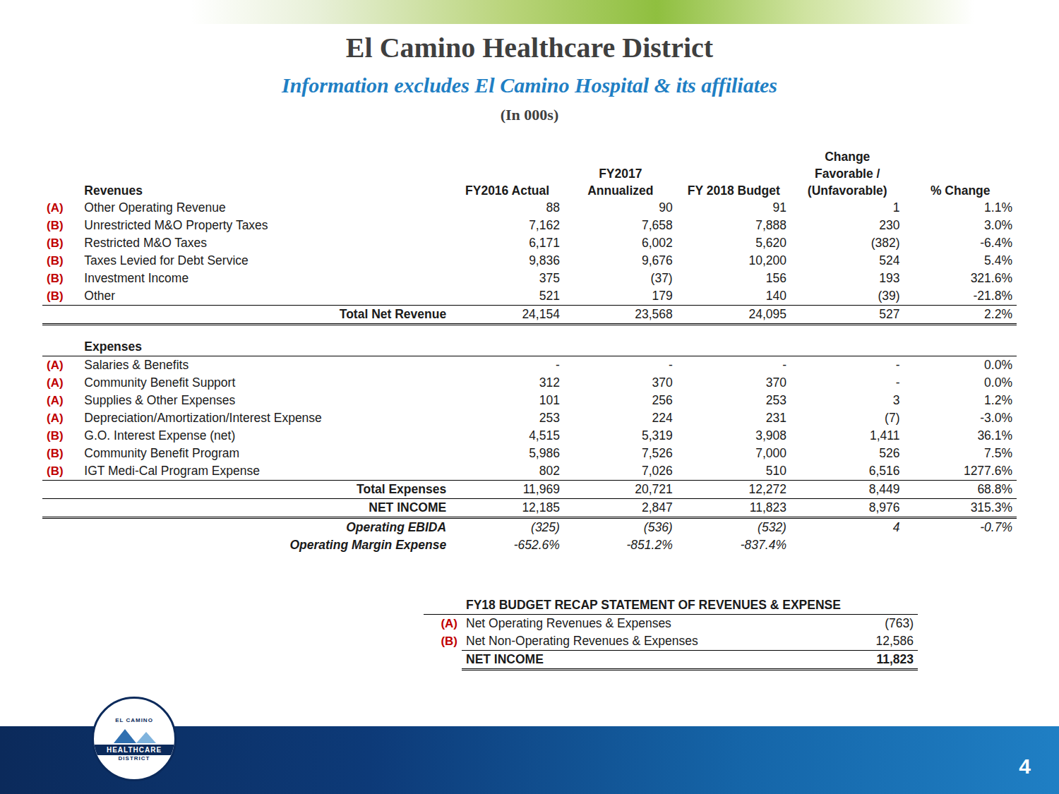El Camino Healthcare District
Information excludes El Camino Hospital & its affiliates
(In 000s)
| | | | | | Change | |
| | | | FY2017 | | Favorable / | |
| | Revenues | FY2016 Actual | Annualized | FY 2018 Budget | (Unfavorable) | % Change |
| (A) | Other Operating Revenue | 88 | 90 | 91 | 1 | 1.1% |
| (B) | Unrestricted M&O Property Taxes | 7,162 | 7,658 | 7,888 | 230 | 3.0% |
| (B) | Restricted M&O Taxes | 6,171 | 6,002 | 5,620 | (382) | -6.4% |
| (B) | Taxes Levied for Debt Service | 9,836 | 9,676 | 10,200 | 524 | 5.4% |
| (B) | Investment Income | 375 | (37) | 156 | 193 | 321.6% |
| (B) | Other | 521 | 179 | 140 | (39) | -21.8% |
| | Total Net Revenue | 24,154 | 23,568 | 24,095 | 527 | 2.2% |
| | Expenses | | | | | |
| (A) | Salaries & Benefits | - | - | - | - | 0.0% |
| (A) | Community Benefit Support | 312 | 370 | 370 | - | 0.0% |
| (A) | Supplies & Other Expenses | 101 | 256 | 253 | 3 | 1.2% |
| (A) | Depreciation/Amortization/Interest Expense | 253 | 224 | 231 | (7) | -3.0% |
| (B) | G.O. Interest Expense (net) | 4,515 | 5,319 | 3,908 | 1,411 | 36.1% |
| (B) | Community Benefit Program | 5,986 | 7,526 | 7,000 | 526 | 7.5% |
| (B) | IGT Medi-Cal Program Expense | 802 | 7,026 | 510 | 6,516 | 1277.6% |
| | Total Expenses | 11,969 | 20,721 | 12,272 | 8,449 | 68.8% |
| | NET INCOME | 12,185 | 2,847 | 11,823 | 8,976 | 315.3% |
| | Operating EBIDA | (325) | (536) | (532) | 4 | -0.7% |
| | Operating Margin Expense | -652.6% | -851.2% | -837.4% | | |
| | FY18 BUDGET RECAP STATEMENT OF REVENUES & EXPENSE |
| (A) | Net Operating Revenues & Expenses | (763) |
| (B) | Net Non-Operating Revenues & Expenses | 12,586 |
| | NET INCOME | 11,823 |
EL CAMINO
HEALTHCARE
DISTRICT
4